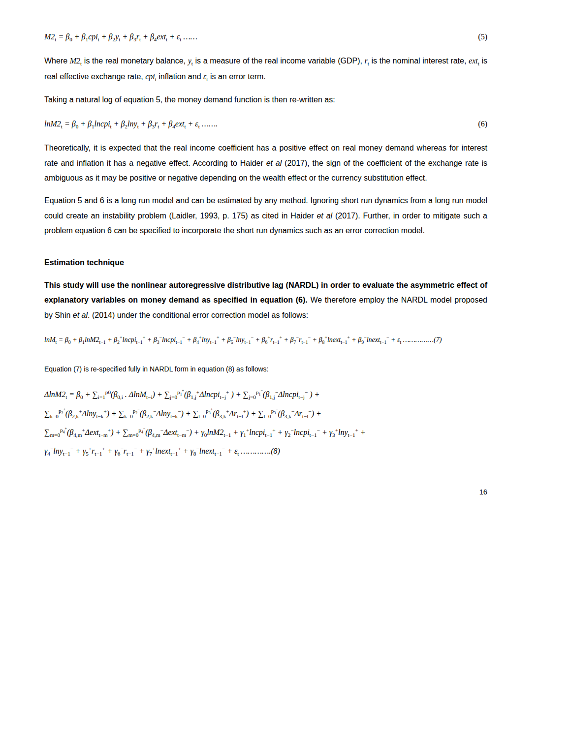M2t = β0 + β1cpit + β2yt + β3rt + β4extt + εt …… (5)
Where M2t is the real monetary balance, yt is a measure of the real income variable (GDP), rt is the nominal interest rate, extt is real effective exchange rate, cpit inflation and εt is an error term.
Taking a natural log of equation 5, the money demand function is then re-written as:
lnM2t = β0 + β1lncpit + β2lnyt + β3rt + β4extt + εt ……. (6)
Theoretically, it is expected that the real income coefficient has a positive effect on real money demand whereas for interest rate and inflation it has a negative effect. According to Haider et al (2017), the sign of the coefficient of the exchange rate is ambiguous as it may be positive or negative depending on the wealth effect or the currency substitution effect.
Equation 5 and 6 is a long run model and can be estimated by any method. Ignoring short run dynamics from a long run model could create an instability problem (Laidler, 1993, p. 175) as cited in Haider et al (2017). Further, in order to mitigate such a problem equation 6 can be specified to incorporate the short run dynamics such as an error correction model.
Estimation technique
This study will use the nonlinear autoregressive distributive lag (NARDL) in order to evaluate the asymmetric effect of explanatory variables on money demand as specified in equation (6). We therefore employ the NARDL model proposed by Shin et al. (2014) under the conditional error correction model as follows:
lnMt = β0 + β1lnM2t−1 + β2+lncpit−1+ + β3−lncpit−1− + β4+lnyt−1+ + β5−lnyt−1− + β6+rt−1+ + β7−rt−1− + β8+lnextt−1+ + β9−lnextt−1− + εt ……………(7)
Equation (7) is re-specified fully in NARDL form in equation (8) as follows:
ΔlnM2t = β0 + ∑i=1p0(β0,i . ΔlnMt−i) + ∑j=0p1+(β1,j+Δlncpit−j+ ) + ∑j=0p1−(β1,j−Δlncpit−j− ) +
∑k=0p2+(β2,k+Δlnyt−k+) + ∑k=0p2−(β2,k−Δlnyt−k−) + ∑l=0p3+(β3,k+Δrt−l+) + ∑l=0p3−(β3,k−Δrt−l−) +
∑m=0p4+(β4,m+Δextt−m+) + ∑m=0p4−(β4,m−Δextt−m−) + γ0lnM2t−1 + γ1+lncpit−1+ + γ2−lncpit−1− + γ3+lnyt−1+ +
γ4−lnyt−1− + γ5+rt−1+ + γ6−rt−1− + γ7+lnextt−1+ + γ8−lnextt−1− + εt ………….(8)
16